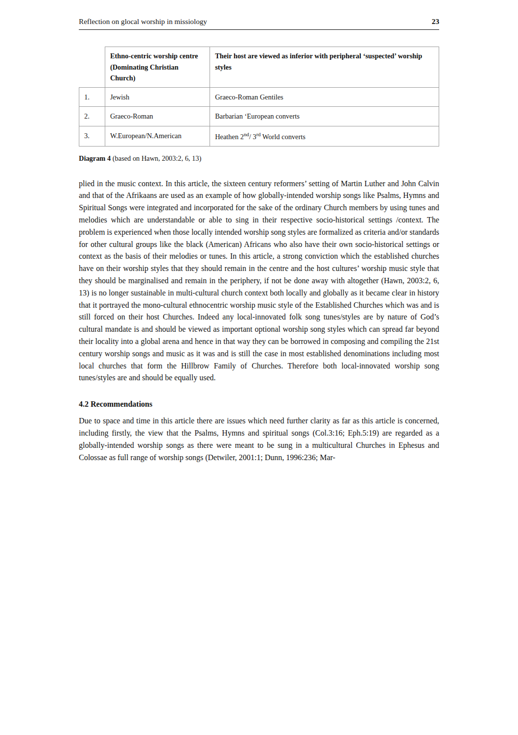Reflection on glocal worship in missiology 23
| | Ethno-centric worship centre (Dominating Christian Church) | Their host are viewed as inferior with peripheral ‘suspected’ worship styles |
| --- | --- | --- |
| 1. | Jewish | Graeco-Roman Gentiles |
| 2. | Graeco-Roman | Barbarian ‘European converts |
| 3. | W.European/N.American | Heathen 2 nd / 3 rd World converts |
Diagram 4 (based on Hawn, 2003:2, 6, 13)
plied in the music context. In this article, the sixteen century reformers’ setting of Martin Luther and John Calvin and that of the Afrikaans are used as an example of how globally-intended worship songs like Psalms, Hymns and Spiritual Songs were integrated and incorporated for the sake of the ordinary Church members by using tunes and melodies which are understandable or able to sing in their respective socio-historical settings /context. The problem is experienced when those locally intended worship song styles are formalized as criteria and/or standards for other cultural groups like the black (American) Africans who also have their own socio-historical settings or context as the basis of their melodies or tunes. In this article, a strong conviction which the established churches have on their worship styles that they should remain in the centre and the host cultures’ worship music style that they should be marginalised and remain in the periphery, if not be done away with altogether (Hawn, 2003:2, 6, 13) is no longer sustainable in multi-cultural church context both locally and globally as it became clear in history that it portrayed the mono-cultural ethnocentric worship music style of the Established Churches which was and is still forced on their host Churches. Indeed any local-innovated folk song tunes/styles are by nature of God’s cultural mandate is and should be viewed as important optional worship song styles which can spread far beyond their locality into a global arena and hence in that way they can be borrowed in composing and compiling the 21st century worship songs and music as it was and is still the case in most established denominations including most local churches that form the Hillbrow Family of Churches. Therefore both local-innovated worship song tunes/styles are and should be equally used.
4.2 Recommendations
Due to space and time in this article there are issues which need further clarity as far as this article is concerned, including firstly, the view that the Psalms, Hymns and spiritual songs (Col.3:16; Eph.5:19) are regarded as a globally-intended worship songs as there were meant to be sung in a multicultural Churches in Ephesus and Colossae as full range of worship songs (Detwiler, 2001:1; Dunn, 1996:236; Mar-